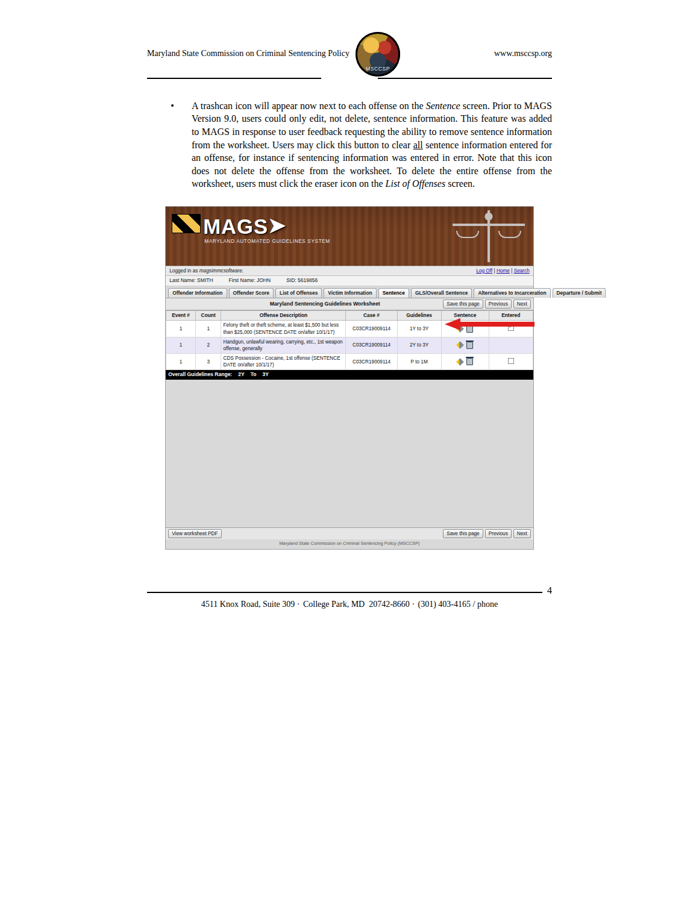Maryland State Commission on Criminal Sentencing Policy
MSCCSP
www.msccsp.org
A trashcan icon will appear now next to each offense on the Sentence screen. Prior to MAGS Version 9.0, users could only edit, not delete, sentence information. This feature was added to MAGS in response to user feedback requesting the ability to remove sentence information from the worksheet. Users may click this button to clear all sentence information entered for an offense, for instance if sentencing information was entered in error. Note that this icon does not delete the offense from the worksheet. To delete the entire offense from the worksheet, users must click the eraser icon on the List of Offenses screen.
MAGS➤
MARYLAND AUTOMATED GUIDELINES SYSTEM
Logged in as magsimmcsoftware.
Log Off | Home | Search
Last Name: SMITH
First Name: JOHN
SID: 5619856
Offender Information
Offender Score
List of Offenses
Victim Information
Sentence
GLS/Overall Sentence
Alternatives to Incarceration
Departure / Submit
Maryland Sentencing Guidelines Worksheet
Save this page
Previous
Next
| Event # | Count | Offense Description | Case # | Guidelines | Sentence | Entered |
| --- | --- | --- | --- | --- | --- | --- |
| 1 | 1 | Felony theft or theft scheme, at least $1,500 but less than $25,000 (SENTENCE DATE on/after 10/1/17) | C03CR19009114 | 1Y to 3Y | | |
| 1 | 2 | Handgun, unlawful wearing, carrying, etc., 1st weapon offense, generally | C03CR19009114 | 2Y to 3Y | | |
| 1 | 3 | CDS Possession - Cocaine, 1st offense (SENTENCE DATE on/after 10/1/17) | C03CR19009114 | P to 1M | | |
Overall Guidelines Range: 2Y To 3Y
View worksheet PDF
Save this page
Previous
Next
Maryland State Commission on Criminal Sentencing Policy (MSCCSP)
4
4511 Knox Road, Suite 309 · College Park, MD 20742-8660 · (301) 403-4165 / phone